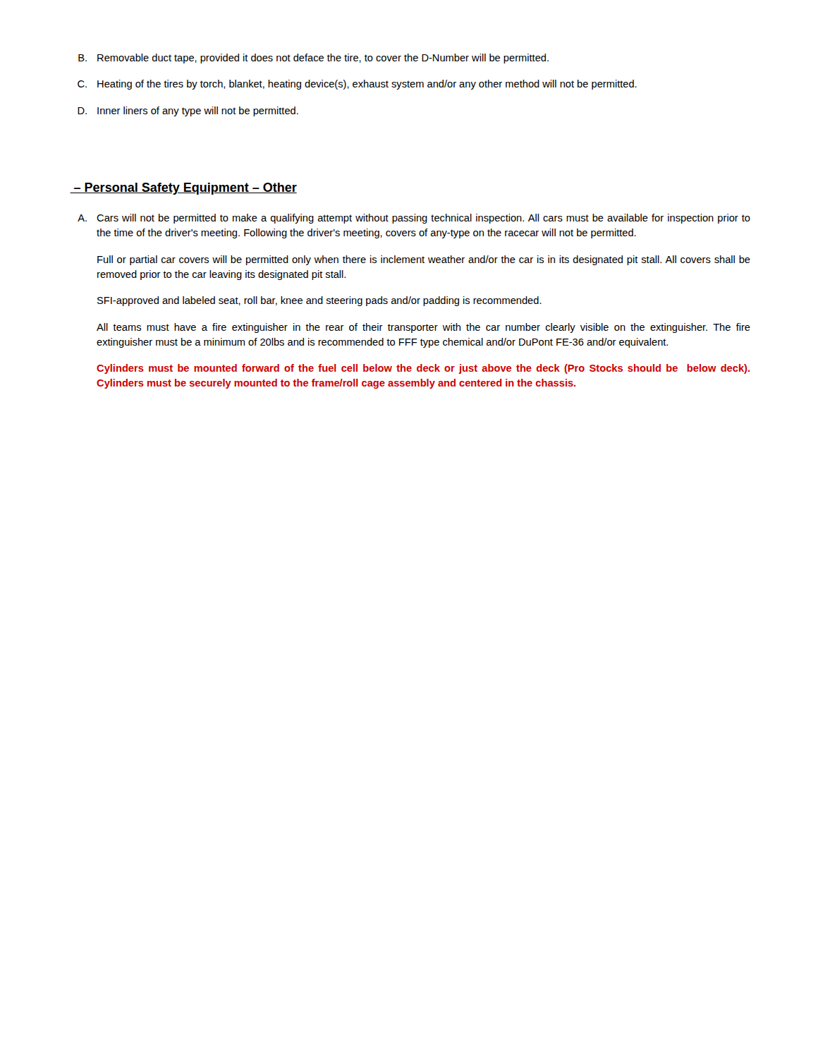Removable duct tape, provided it does not deface the tire, to cover the D-Number will be permitted.
Heating of the tires by torch, blanket, heating device(s), exhaust system and/or any other method will not be permitted.
Inner liners of any type will not be permitted.
– Personal Safety Equipment – Other
Cars will not be permitted to make a qualifying attempt without passing technical inspection. All cars must be available for inspection prior to the time of the driver's meeting. Following the driver's meeting, covers of any-type on the racecar will not be permitted.
Full or partial car covers will be permitted only when there is inclement weather and/or the car is in its designated pit stall. All covers shall be removed prior to the car leaving its designated pit stall.
SFI-approved and labeled seat, roll bar, knee and steering pads and/or padding is recommended.
All teams must have a fire extinguisher in the rear of their transporter with the car number clearly visible on the extinguisher. The fire extinguisher must be a minimum of 20lbs and is recommended to FFF type chemical and/or DuPont FE-36 and/or equivalent.
Cylinders must be mounted forward of the fuel cell below the deck or just above the deck (Pro Stocks should be below deck). Cylinders must be securely mounted to the frame/roll cage assembly and centered in the chassis.